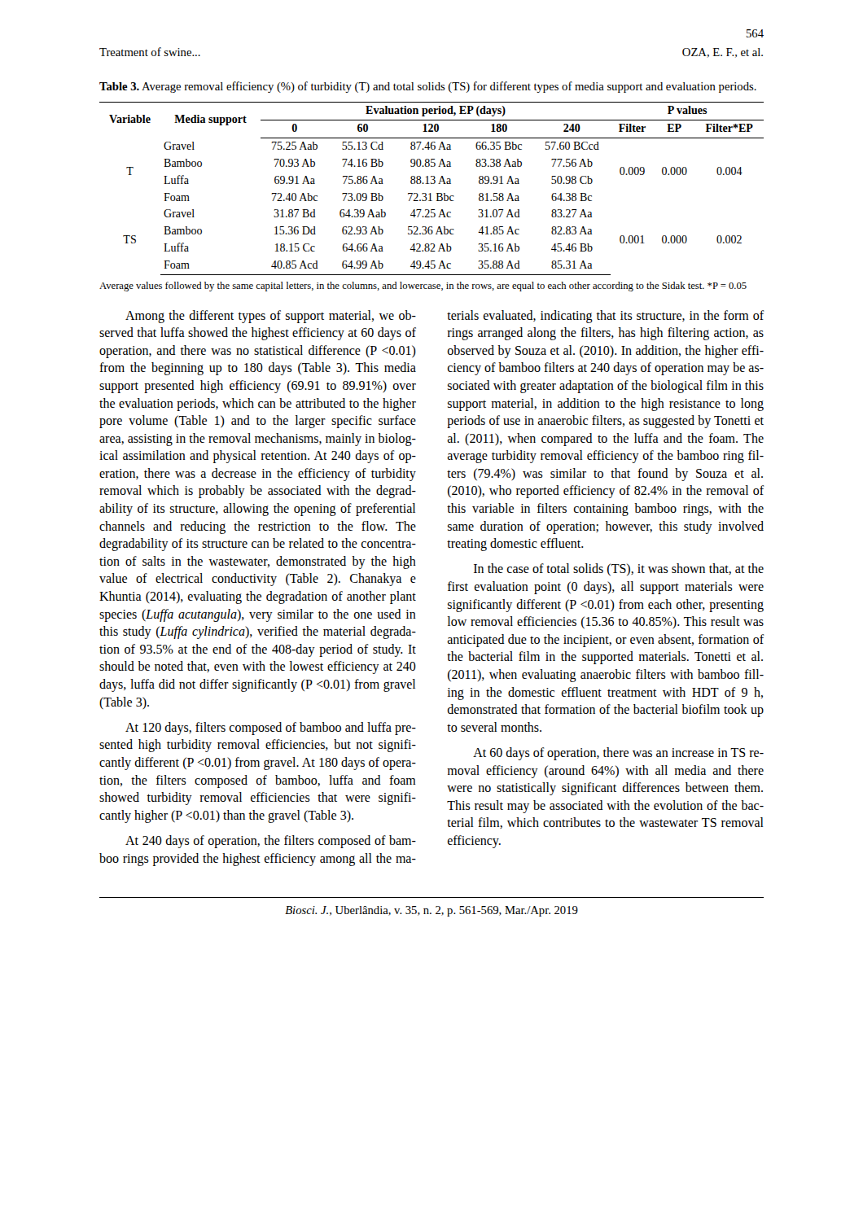564
Treatment of swine...
OZA, E. F., et al.
Table 3. Average removal efficiency (%) of turbidity (T) and total solids (TS) for different types of media support and evaluation periods.
| Variable | Media support | Evaluation period, EP (days) | P values |
| --- | --- | --- | --- |
| 0 | 60 | 120 | 180 | 240 | Filter | EP | Filter*EP |
| T | Gravel | 75.25 Aab | 55.13 Cd | 87.46 Aa | 66.35 Bbc | 57.60 BCcd | 0.009 | 0.000 | 0.004 |
| Bamboo | 70.93 Ab | 74.16 Bb | 90.85 Aa | 83.38 Aab | 77.56 Ab |
| Luffa | 69.91 Aa | 75.86 Aa | 88.13 Aa | 89.91 Aa | 50.98 Cb |
| Foam | 72.40 Abc | 73.09 Bb | 72.31 Bbc | 81.58 Aa | 64.38 Bc |
| TS | Gravel | 31.87 Bd | 64.39 Aab | 47.25 Ac | 31.07 Ad | 83.27 Aa | 0.001 | 0.000 | 0.002 |
| Bamboo | 15.36 Dd | 62.93 Ab | 52.36 Abc | 41.85 Ac | 82.83 Aa |
| Luffa | 18.15 Cc | 64.66 Aa | 42.82 Ab | 35.16 Ab | 45.46 Bb |
| Foam | 40.85 Acd | 64.99 Ab | 49.45 Ac | 35.88 Ad | 85.31 Aa |
Average values followed by the same capital letters, in the columns, and lowercase, in the rows, are equal to each other according to the Sidak test. *P = 0.05
Among the different types of support material, we observed that luffa showed the highest efficiency at 60 days of operation, and there was no statistical difference (P <0.01) from the beginning up to 180 days (Table 3). This media support presented high efficiency (69.91 to 89.91%) over the evaluation periods, which can be attributed to the higher pore volume (Table 1) and to the larger specific surface area, assisting in the removal mechanisms, mainly in biological assimilation and physical retention. At 240 days of operation, there was a decrease in the efficiency of turbidity removal which is probably be associated with the degradability of its structure, allowing the opening of preferential channels and reducing the restriction to the flow. The degradability of its structure can be related to the concentration of salts in the wastewater, demonstrated by the high value of electrical conductivity (Table 2). Chanakya e Khuntia (2014), evaluating the degradation of another plant species (Luffa acutangula), very similar to the one used in this study (Luffa cylindrica), verified the material degradation of 93.5% at the end of the 408-day period of study. It should be noted that, even with the lowest efficiency at 240 days, luffa did not differ significantly (P <0.01) from gravel (Table 3).
At 120 days, filters composed of bamboo and luffa presented high turbidity removal efficiencies, but not significantly different (P <0.01) from gravel. At 180 days of operation, the filters composed of bamboo, luffa and foam showed turbidity removal efficiencies that were significantly higher (P <0.01) than the gravel (Table 3).
At 240 days of operation, the filters composed of bamboo rings provided the highest efficiency among all the materials evaluated, indicating that its structure, in the form of rings arranged along the filters, has high filtering action, as observed by Souza et al. (2010). In addition, the higher efficiency of bamboo filters at 240 days of operation may be associated with greater adaptation of the biological film in this support material, in addition to the high resistance to long periods of use in anaerobic filters, as suggested by Tonetti et al. (2011), when compared to the luffa and the foam. The average turbidity removal efficiency of the bamboo ring filters (79.4%) was similar to that found by Souza et al. (2010), who reported efficiency of 82.4% in the removal of this variable in filters containing bamboo rings, with the same duration of operation; however, this study involved treating domestic effluent.
In the case of total solids (TS), it was shown that, at the first evaluation point (0 days), all support materials were significantly different (P <0.01) from each other, presenting low removal efficiencies (15.36 to 40.85%). This result was anticipated due to the incipient, or even absent, formation of the bacterial film in the supported materials. Tonetti et al. (2011), when evaluating anaerobic filters with bamboo filling in the domestic effluent treatment with HDT of 9 h, demonstrated that formation of the bacterial biofilm took up to several months.
At 60 days of operation, there was an increase in TS removal efficiency (around 64%) with all media and there were no statistically significant differences between them. This result may be associated with the evolution of the bacterial film, which contributes to the wastewater TS removal efficiency.
Biosci. J., Uberlândia, v. 35, n. 2, p. 561-569, Mar./Apr. 2019